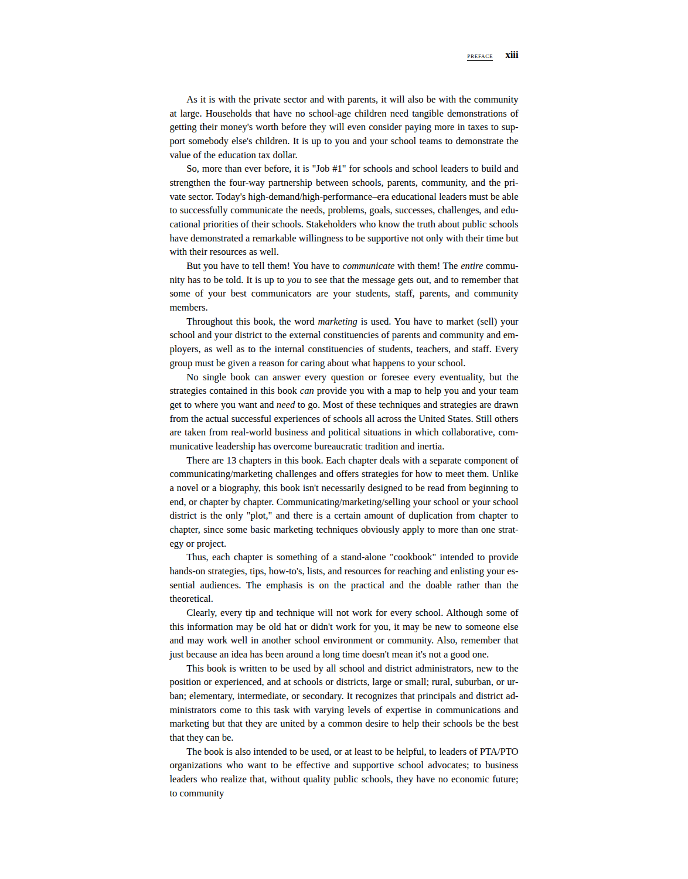Preface xiii
As it is with the private sector and with parents, it will also be with the community at large. Households that have no school-age children need tangible demonstrations of getting their money's worth before they will even consider paying more in taxes to support somebody else's children. It is up to you and your school teams to demonstrate the value of the education tax dollar.
So, more than ever before, it is "Job #1" for schools and school leaders to build and strengthen the four-way partnership between schools, parents, community, and the private sector. Today's high-demand/high-performance–era educational leaders must be able to successfully communicate the needs, problems, goals, successes, challenges, and educational priorities of their schools. Stakeholders who know the truth about public schools have demonstrated a remarkable willingness to be supportive not only with their time but with their resources as well.
But you have to tell them! You have to communicate with them! The entire community has to be told. It is up to you to see that the message gets out, and to remember that some of your best communicators are your students, staff, parents, and community members.
Throughout this book, the word marketing is used. You have to market (sell) your school and your district to the external constituencies of parents and community and employers, as well as to the internal constituencies of students, teachers, and staff. Every group must be given a reason for caring about what happens to your school.
No single book can answer every question or foresee every eventuality, but the strategies contained in this book can provide you with a map to help you and your team get to where you want and need to go. Most of these techniques and strategies are drawn from the actual successful experiences of schools all across the United States. Still others are taken from real-world business and political situations in which collaborative, communicative leadership has overcome bureaucratic tradition and inertia.
There are 13 chapters in this book. Each chapter deals with a separate component of communicating/marketing challenges and offers strategies for how to meet them. Unlike a novel or a biography, this book isn't necessarily designed to be read from beginning to end, or chapter by chapter. Communicating/marketing/selling your school or your school district is the only "plot," and there is a certain amount of duplication from chapter to chapter, since some basic marketing techniques obviously apply to more than one strategy or project.
Thus, each chapter is something of a stand-alone "cookbook" intended to provide hands-on strategies, tips, how-to's, lists, and resources for reaching and enlisting your essential audiences. The emphasis is on the practical and the doable rather than the theoretical.
Clearly, every tip and technique will not work for every school. Although some of this information may be old hat or didn't work for you, it may be new to someone else and may work well in another school environment or community. Also, remember that just because an idea has been around a long time doesn't mean it's not a good one.
This book is written to be used by all school and district administrators, new to the position or experienced, and at schools or districts, large or small; rural, suburban, or urban; elementary, intermediate, or secondary. It recognizes that principals and district administrators come to this task with varying levels of expertise in communications and marketing but that they are united by a common desire to help their schools be the best that they can be.
The book is also intended to be used, or at least to be helpful, to leaders of PTA/PTO organizations who want to be effective and supportive school advocates; to business leaders who realize that, without quality public schools, they have no economic future; to community